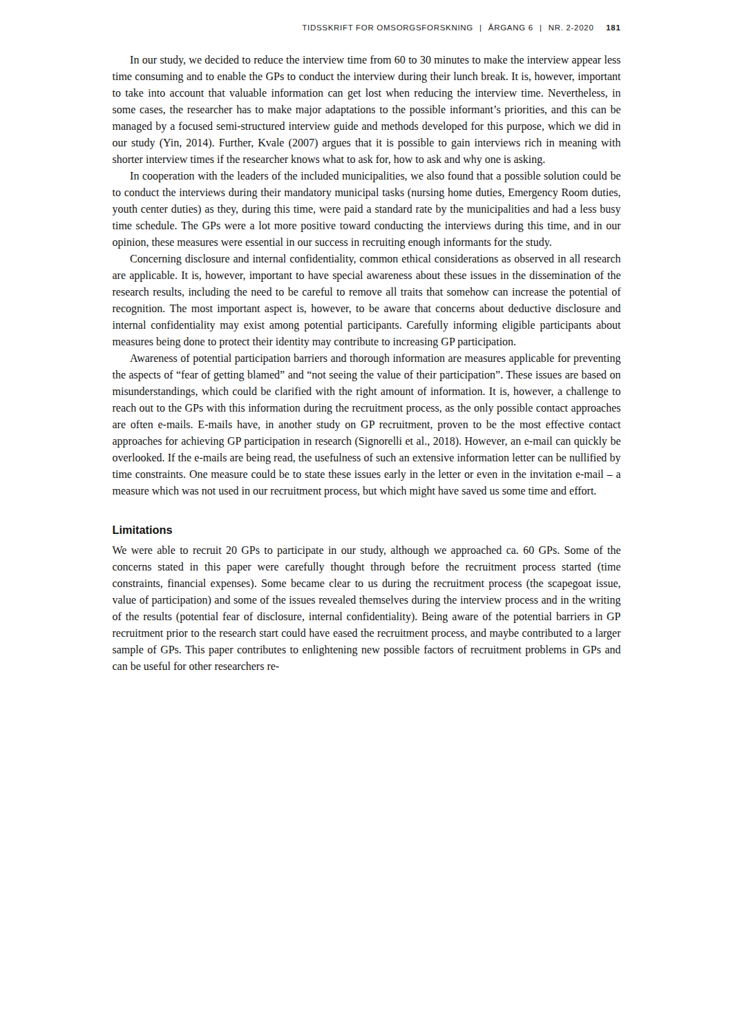TIDSSKRIFT FOR OMSORGSFORSKNING | ÅRGANG 6 | NR. 2-2020 181
In our study, we decided to reduce the interview time from 60 to 30 minutes to make the interview appear less time consuming and to enable the GPs to conduct the interview during their lunch break. It is, however, important to take into account that valuable information can get lost when reducing the interview time. Nevertheless, in some cases, the researcher has to make major adaptations to the possible informant’s priorities, and this can be managed by a focused semi-structured interview guide and methods developed for this purpose, which we did in our study (Yin, 2014). Further, Kvale (2007) argues that it is possible to gain interviews rich in meaning with shorter interview times if the researcher knows what to ask for, how to ask and why one is asking.
In cooperation with the leaders of the included municipalities, we also found that a possible solution could be to conduct the interviews during their mandatory municipal tasks (nursing home duties, Emergency Room duties, youth center duties) as they, during this time, were paid a standard rate by the municipalities and had a less busy time schedule. The GPs were a lot more positive toward conducting the interviews during this time, and in our opinion, these measures were essential in our success in recruiting enough informants for the study.
Concerning disclosure and internal confidentiality, common ethical considerations as observed in all research are applicable. It is, however, important to have special awareness about these issues in the dissemination of the research results, including the need to be careful to remove all traits that somehow can increase the potential of recognition. The most important aspect is, however, to be aware that concerns about deductive disclosure and internal confidentiality may exist among potential participants. Carefully informing eligible participants about measures being done to protect their identity may contribute to increasing GP participation.
Awareness of potential participation barriers and thorough information are measures applicable for preventing the aspects of “fear of getting blamed” and “not seeing the value of their participation”. These issues are based on misunderstandings, which could be clarified with the right amount of information. It is, however, a challenge to reach out to the GPs with this information during the recruitment process, as the only possible contact approaches are often e-mails. E-mails have, in another study on GP recruitment, proven to be the most effective contact approaches for achieving GP participation in research (Signorelli et al., 2018). However, an e-mail can quickly be overlooked. If the e-mails are being read, the usefulness of such an extensive information letter can be nullified by time constraints. One measure could be to state these issues early in the letter or even in the invitation e-mail – a measure which was not used in our recruitment process, but which might have saved us some time and effort.
Limitations
We were able to recruit 20 GPs to participate in our study, although we approached ca. 60 GPs. Some of the concerns stated in this paper were carefully thought through before the recruitment process started (time constraints, financial expenses). Some became clear to us during the recruitment process (the scapegoat issue, value of participation) and some of the issues revealed themselves during the interview process and in the writing of the results (potential fear of disclosure, internal confidentiality). Being aware of the potential barriers in GP recruitment prior to the research start could have eased the recruitment process, and maybe contributed to a larger sample of GPs. This paper contributes to enlightening new possible factors of recruitment problems in GPs and can be useful for other researchers re-